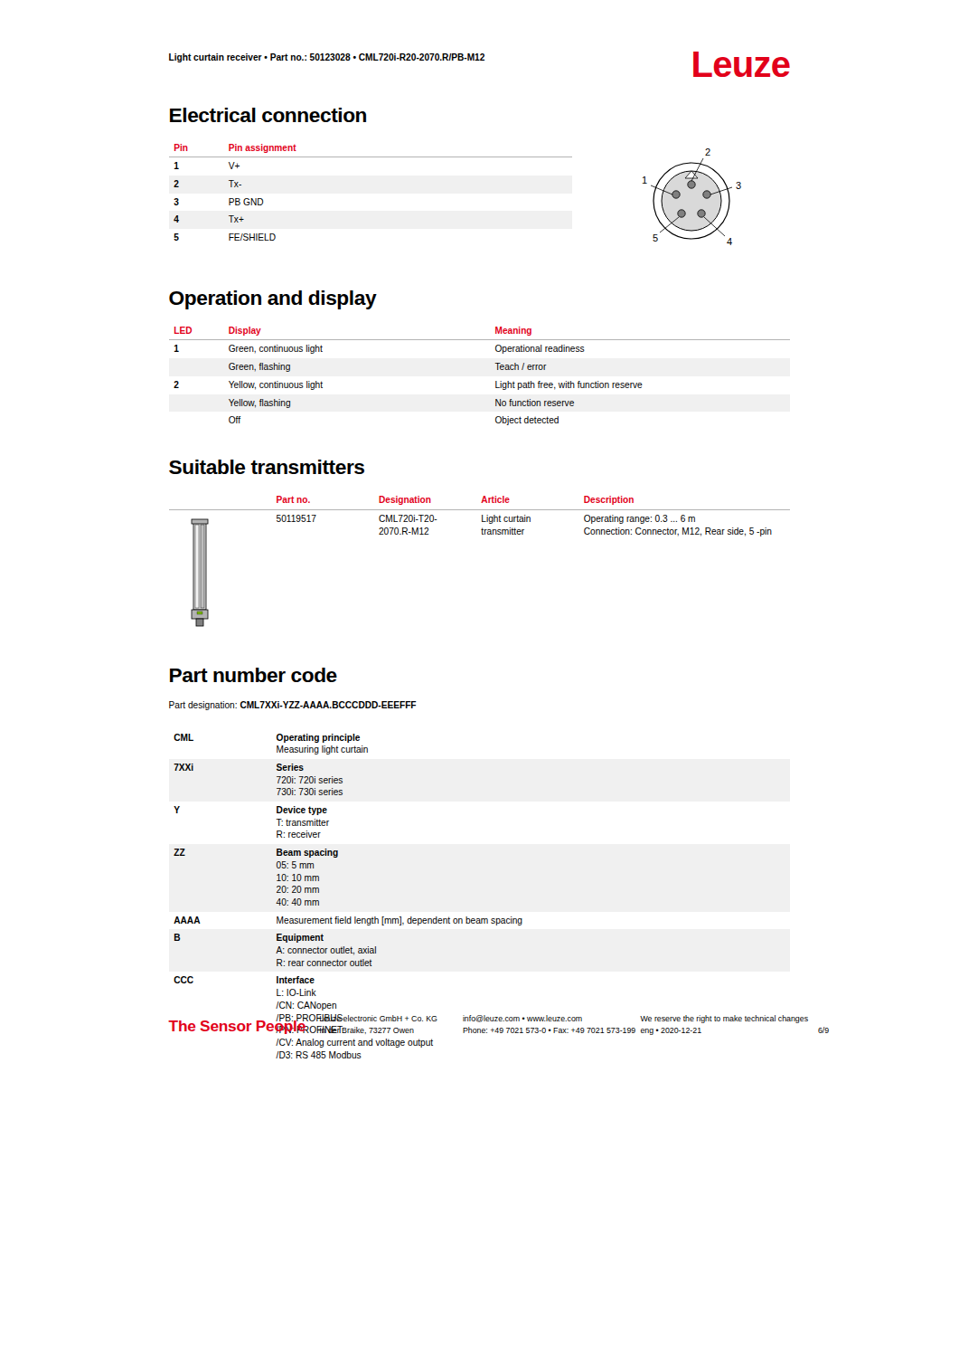Light curtain receiver • Part no.: 50123028 • CML720i-R20-2070.R/PB-M12
Leuze
Electrical connection
| Pin | Pin assignment |
| --- | --- |
| 1 | V+ |
| 2 | Tx- |
| 3 | PB GND |
| 4 | Tx+ |
| 5 | FE/SHIELD |
2 3 4 5 1
Operation and display
| LED | Display | Meaning |
| --- | --- | --- |
| 1 | Green, continuous light | Operational readiness |
| | Green, flashing | Teach / error |
| 2 | Yellow, continuous light | Light path free, with function reserve |
| | Yellow, flashing | No function reserve |
| | Off | Object detected |
Suitable transmitters
| | Part no. | Designation | Article | Description |
| --- | --- | --- | --- | --- |
| | 50119517 | CML720i-T20- 2070.R-M12 | Light curtain transmitter | Operating range: 0.3 ... 6 m Connection: Connector, M12, Rear side, 5 -pin |
Part number code
Part designation: CML7XXi-YZZ-AAAA.BCCCDDD-EEEFFF
| CML | Operating principle Measuring light curtain |
| 7XXi | Series 720i: 720i series 730i: 730i series |
| Y | Device type T: transmitter R: receiver |
| ZZ | Beam spacing 05: 5 mm 10: 10 mm 20: 20 mm 40: 40 mm |
| AAAA | Measurement field length [mm], dependent on beam spacing |
| B | Equipment A: connector outlet, axial R: rear connector outlet |
| CCC | Interface L: IO-Link /CN: CANopen /PB: PROFIBUS /PN: PROFINET /CV: Analog current and voltage output /D3: RS 485 Modbus |
The Sensor People
Leuze electronic GmbH + Co. KG
In der Braike, 73277 Owen
info@leuze.com • www.leuze.com
Phone: +49 7021 573-0 • Fax: +49 7021 573-199
We reserve the right to make technical changes
eng • 2020-12-21
6/9